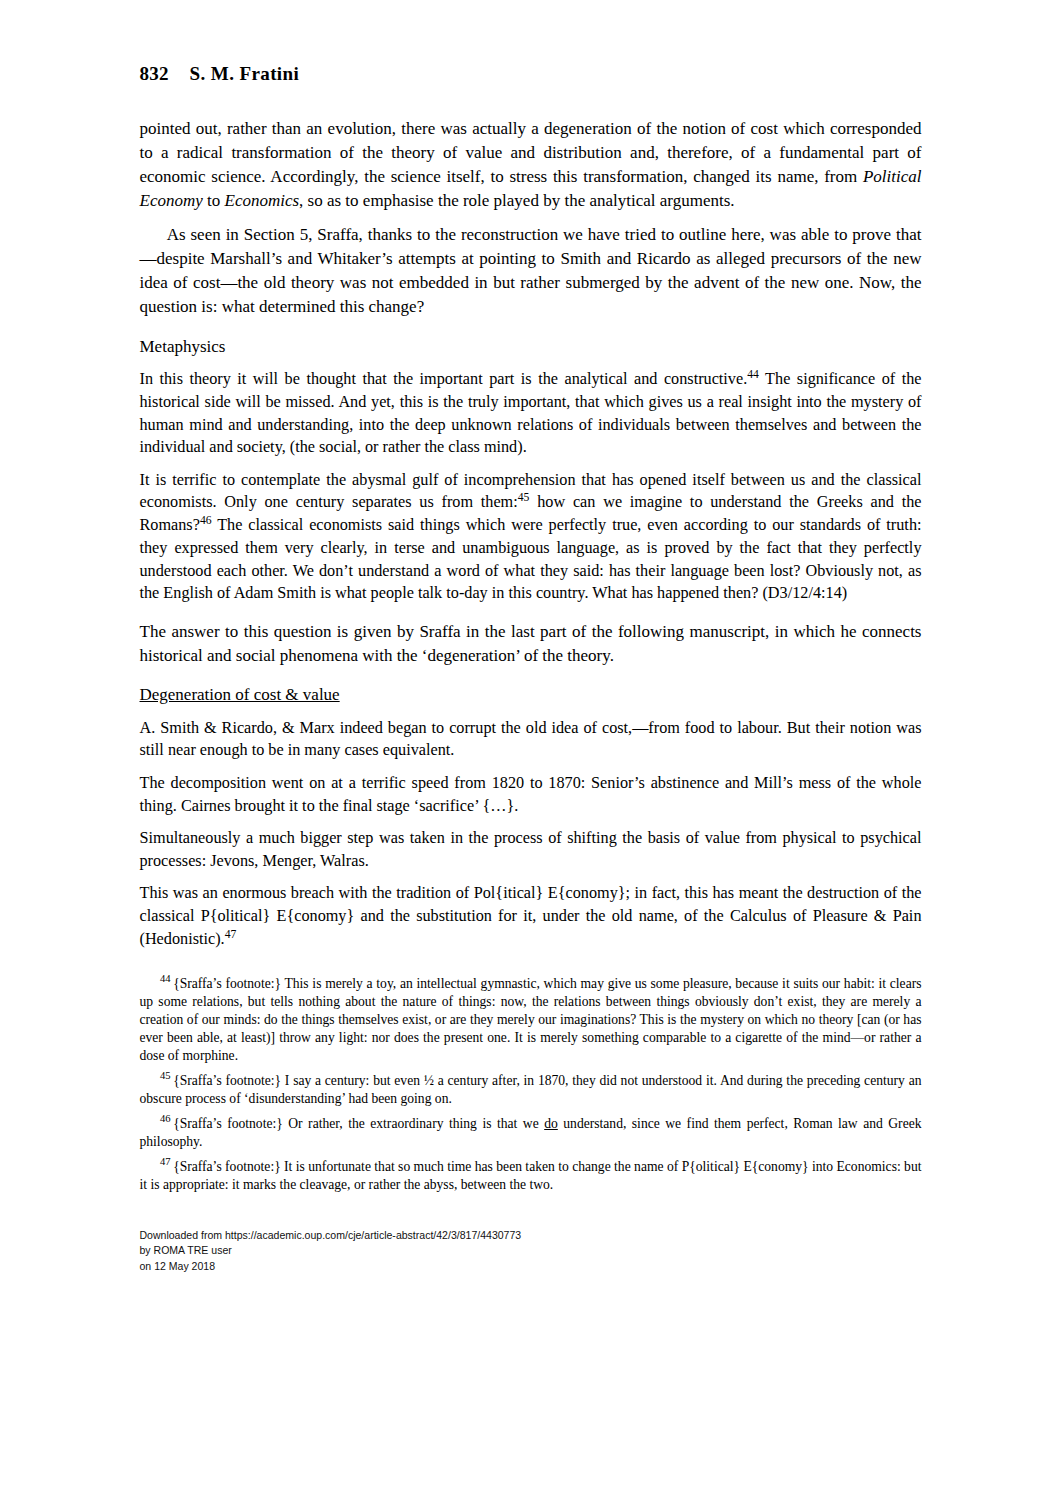832 S. M. Fratini
pointed out, rather than an evolution, there was actually a degeneration of the notion of cost which corresponded to a radical transformation of the theory of value and distribution and, therefore, of a fundamental part of economic science. Accordingly, the science itself, to stress this transformation, changed its name, from Political Economy to Economics, so as to emphasise the role played by the analytical arguments.
As seen in Section 5, Sraffa, thanks to the reconstruction we have tried to outline here, was able to prove that—despite Marshall’s and Whitaker’s attempts at pointing to Smith and Ricardo as alleged precursors of the new idea of cost—the old theory was not embedded in but rather submerged by the advent of the new one. Now, the question is: what determined this change?
Metaphysics
In this theory it will be thought that the important part is the analytical and constructive.44 The significance of the historical side will be missed. And yet, this is the truly important, that which gives us a real insight into the mystery of human mind and understanding, into the deep unknown relations of individuals between themselves and between the individual and society, (the social, or rather the class mind).
It is terrific to contemplate the abysmal gulf of incomprehension that has opened itself between us and the classical economists. Only one century separates us from them:45 how can we imagine to understand the Greeks and the Romans?46 The classical economists said things which were perfectly true, even according to our standards of truth: they expressed them very clearly, in terse and unambiguous language, as is proved by the fact that they perfectly understood each other. We don’t understand a word of what they said: has their language been lost? Obviously not, as the English of Adam Smith is what people talk to-day in this country. What has happened then? (D3/12/4:14)
The answer to this question is given by Sraffa in the last part of the following manuscript, in which he connects historical and social phenomena with the ‘degeneration’ of the theory.
Degeneration of cost & value
A. Smith & Ricardo, & Marx indeed began to corrupt the old idea of cost,—from food to labour. But their notion was still near enough to be in many cases equivalent.
The decomposition went on at a terrific speed from 1820 to 1870: Senior’s abstinence and Mill’s mess of the whole thing. Cairnes brought it to the final stage ‘sacrifice’ {…}.
Simultaneously a much bigger step was taken in the process of shifting the basis of value from physical to psychical processes: Jevons, Menger, Walras.
This was an enormous breach with the tradition of Pol{itical} E{conomy}; in fact, this has meant the destruction of the classical P{olitical} E{conomy} and the substitution for it, under the old name, of the Calculus of Pleasure & Pain (Hedonistic).47
44{Sraffa’s footnote:} This is merely a toy, an intellectual gymnastic, which may give us some pleasure, because it suits our habit: it clears up some relations, but tells nothing about the nature of things: now, the relations between things obviously don’t exist, they are merely a creation of our minds: do the things themselves exist, or are they merely our imaginations? This is the mystery on which no theory [can (or has ever been able, at least)] throw any light: nor does the present one. It is merely something comparable to a cigarette of the mind—or rather a dose of morphine.
45{Sraffa’s footnote:} I say a century: but even ½ a century after, in 1870, they did not understood it. And during the preceding century an obscure process of ‘disunderstanding’ had been going on.
46{Sraffa’s footnote:} Or rather, the extraordinary thing is that we do understand, since we find them perfect, Roman law and Greek philosophy.
47{Sraffa’s footnote:} It is unfortunate that so much time has been taken to change the name of P{olitical} E{conomy} into Economics: but it is appropriate: it marks the cleavage, or rather the abyss, between the two.
Downloaded from https://academic.oup.com/cje/article-abstract/42/3/817/4430773
by ROMA TRE user
on 12 May 2018